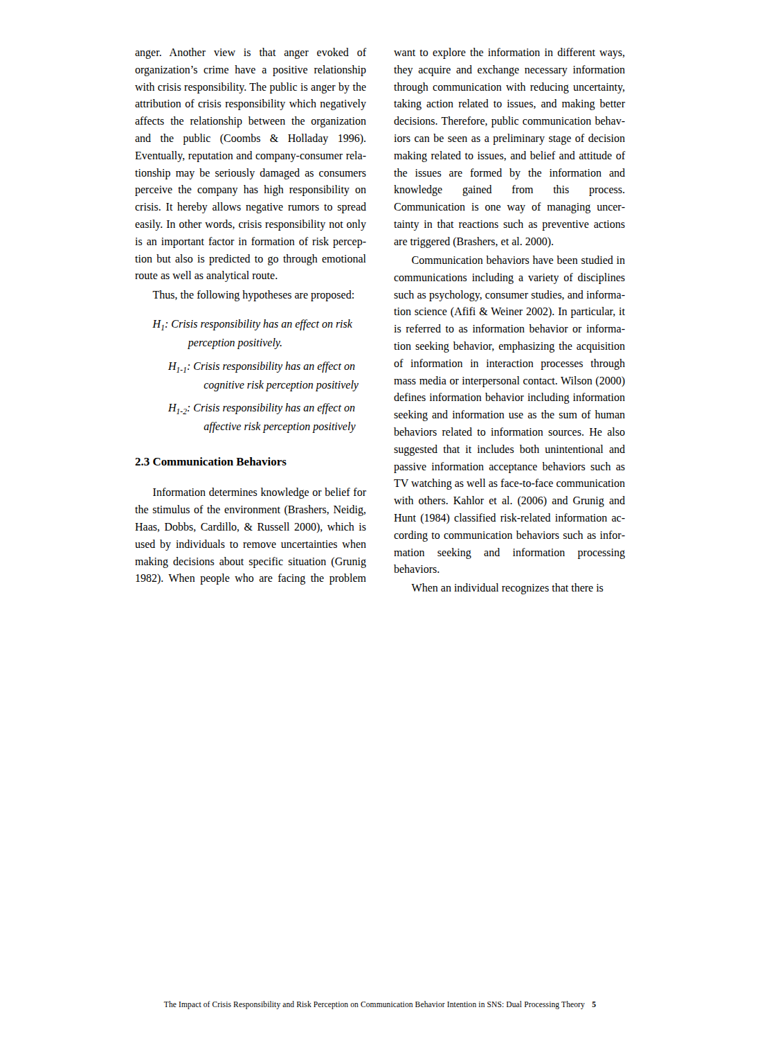anger. Another view is that anger evoked of organization’s crime have a positive relationship with crisis responsibility. The public is anger by the attribution of crisis responsibility which negatively affects the relationship between the organization and the public (Coombs & Holladay 1996). Eventually, reputation and company-consumer relationship may be seriously damaged as consumers perceive the company has high responsibility on crisis. It hereby allows negative rumors to spread easily. In other words, crisis responsibility not only is an important factor in formation of risk perception but also is predicted to go through emotional route as well as analytical route.
Thus, the following hypotheses are proposed:
H1: Crisis responsibility has an effect on risk perception positively.
H1-1: Crisis responsibility has an effect on cognitive risk perception positively
H1-2: Crisis responsibility has an effect on affective risk perception positively
2.3 Communication Behaviors
Information determines knowledge or belief for the stimulus of the environment (Brashers, Neidig, Haas, Dobbs, Cardillo, & Russell 2000), which is used by individuals to remove uncertainties when making decisions about specific situation (Grunig 1982). When people who are facing the problem want to explore the information in different ways, they acquire and exchange necessary information through communication with reducing uncertainty, taking action related to issues, and making better decisions. Therefore, public communication behaviors can be seen as a preliminary stage of decision making related to issues, and belief and attitude of the issues are formed by the information and knowledge gained from this process. Communication is one way of managing uncertainty in that reactions such as preventive actions are triggered (Brashers, et al. 2000).
Communication behaviors have been studied in communications including a variety of disciplines such as psychology, consumer studies, and information science (Afifi & Weiner 2002). In particular, it is referred to as information behavior or information seeking behavior, emphasizing the acquisition of information in interaction processes through mass media or interpersonal contact. Wilson (2000) defines information behavior including information seeking and information use as the sum of human behaviors related to information sources. He also suggested that it includes both unintentional and passive information acceptance behaviors such as TV watching as well as face-to-face communication with others. Kahlor et al. (2006) and Grunig and Hunt (1984) classified risk-related information according to communication behaviors such as information seeking and information processing behaviors.
When an individual recognizes that there is
The Impact of Crisis Responsibility and Risk Perception on Communication Behavior Intention in SNS: Dual Processing Theory5